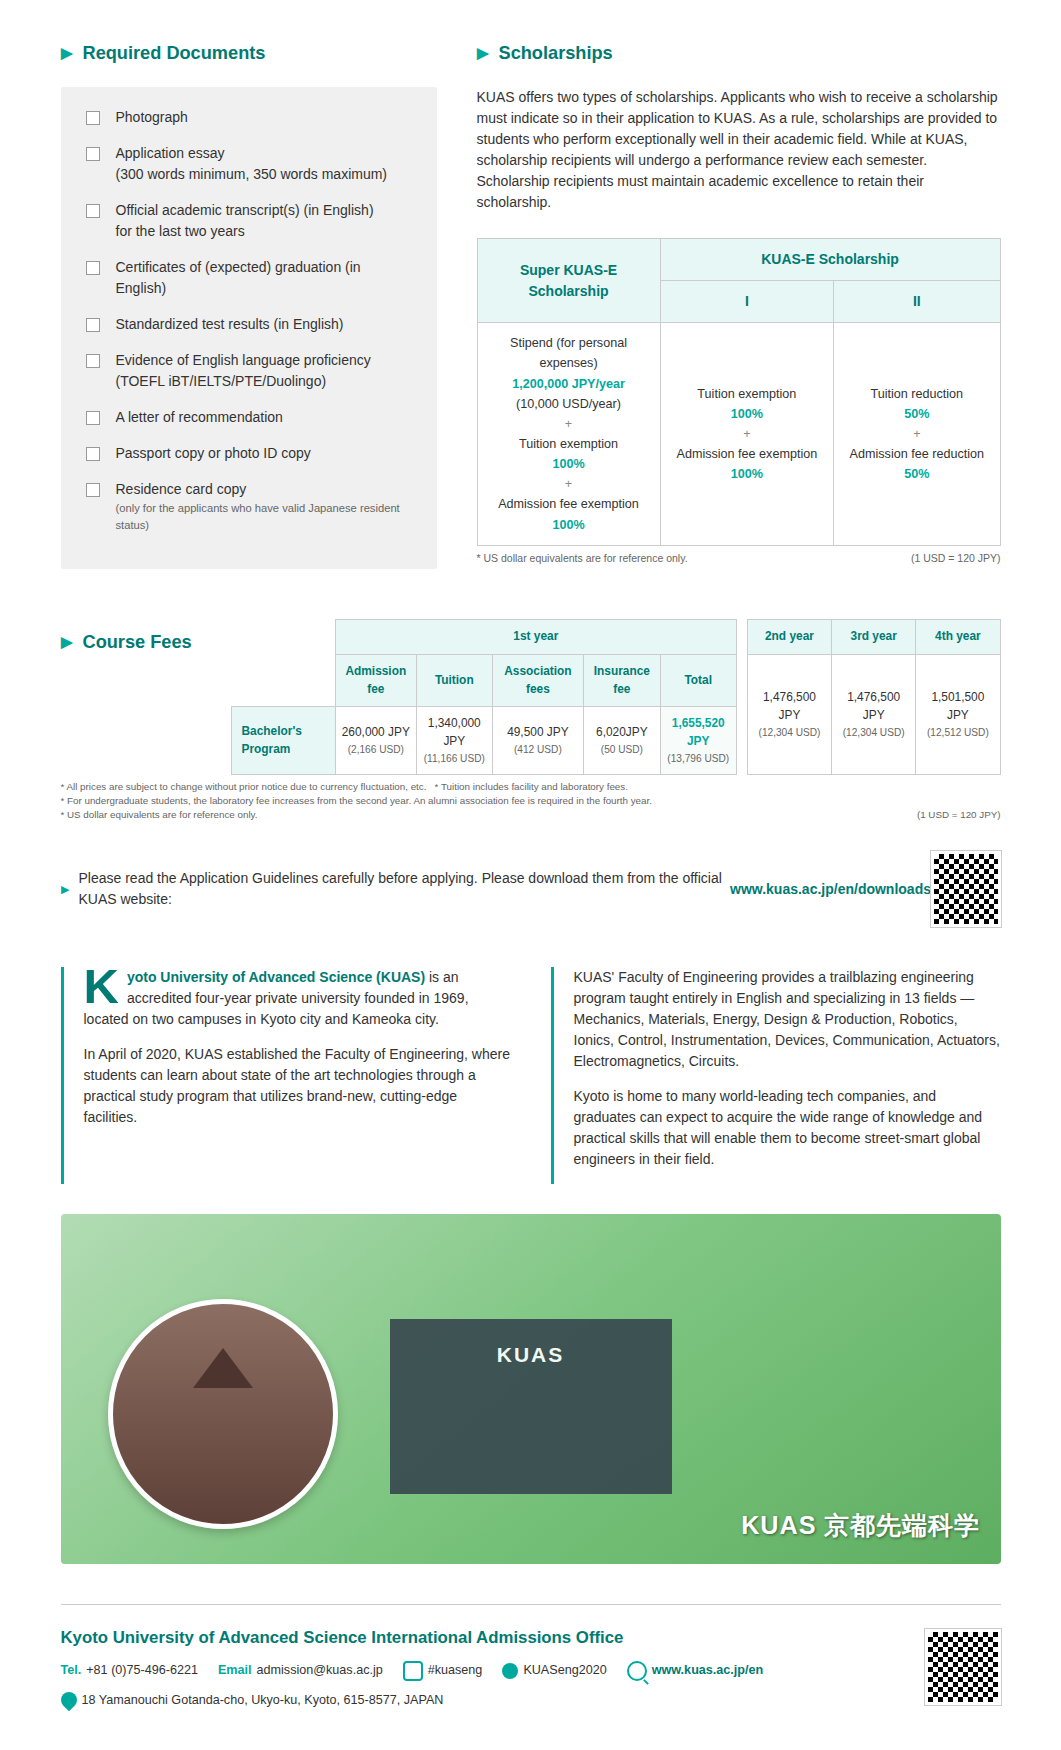Required Documents
Photograph
Application essay
(300 words minimum, 350 words maximum)
Official academic transcript(s) (in English)
for the last two years
Certificates of (expected) graduation (in English)
Standardized test results (in English)
Evidence of English language proficiency
(TOEFL iBT/IELTS/PTE/Duolingo)
A letter of recommendation
Passport copy or photo ID copy
Residence card copy(only for the applicants who have valid Japanese resident status)
Scholarships
KUAS offers two types of scholarships. Applicants who wish to receive a scholarship must indicate so in their application to KUAS. As a rule, scholarships are provided to students who perform exceptionally well in their academic field. While at KUAS, scholarship recipients will undergo a performance review each semester. Scholarship recipients must maintain academic excellence to retain their scholarship.
| Super KUAS-E Scholarship | KUAS-E Scholarship |
| --- | --- |
| I | II |
| Stipend (for personal expenses) 1,200,000 JPY/year (10,000 USD/year) + Tuition exemption 100% + Admission fee exemption 100% | Tuition exemption 100% + Admission fee exemption 100% | Tuition reduction 50% + Admission fee reduction 50% |
* US dollar equivalents are for reference only. (1 USD = 120 JPY)
Course Fees
| | 1st year |
| --- | --- |
| Admission fee | Tuition | Association fees | Insurance fee | Total |
| Bachelor's Program | 260,000 JPY (2,166 USD) | 1,340,000 JPY (11,166 USD) | 49,500 JPY (412 USD) | 6,020JPY (50 USD) | 1,655,520 JPY (13,796 USD) |
| 2nd year | 3rd year | 4th year |
| --- | --- | --- |
| 1,476,500 JPY (12,304 USD) | 1,476,500 JPY (12,304 USD) | 1,501,500 JPY (12,512 USD) |
* All prices are subject to change without prior notice due to currency fluctuation, etc. * Tuition includes facility and laboratory fees.
* For undergraduate students, the laboratory fee increases from the second year. An alumni association fee is required in the fourth year.
* US dollar equivalents are for reference only.
(1 USD = 120 JPY)
Please read the Application Guidelines carefully before applying. Please download them from the official KUAS website: www.kuas.ac.jp/en/downloads
Kyoto University of Advanced Science (KUAS) is an accredited four-year private university founded in 1969, located on two campuses in Kyoto city and Kameoka city.
In April of 2020, KUAS established the Faculty of Engineering, where students can learn about state of the art technologies through a practical study program that utilizes brand-new, cutting-edge facilities.
KUAS' Faculty of Engineering provides a trailblazing engineering program taught entirely in English and specializing in 13 fields — Mechanics, Materials, Energy, Design & Production, Robotics, Ionics, Control, Instrumentation, Devices, Communication, Actuators, Electromagnetics, Circuits.
Kyoto is home to many world-leading tech companies, and graduates can expect to acquire the wide range of knowledge and practical skills that will enable them to become street-smart global engineers in their field.
KUAS 京都先端科学
Kyoto University of Advanced Science International Admissions Office
Tel. +81 (0)75-496-6221 Email admission@kuas.ac.jp #kuaseng KUASeng2020 www.kuas.ac.jp/en
18 Yamanouchi Gotanda-cho, Ukyo-ku, Kyoto, 615-8577, JAPAN